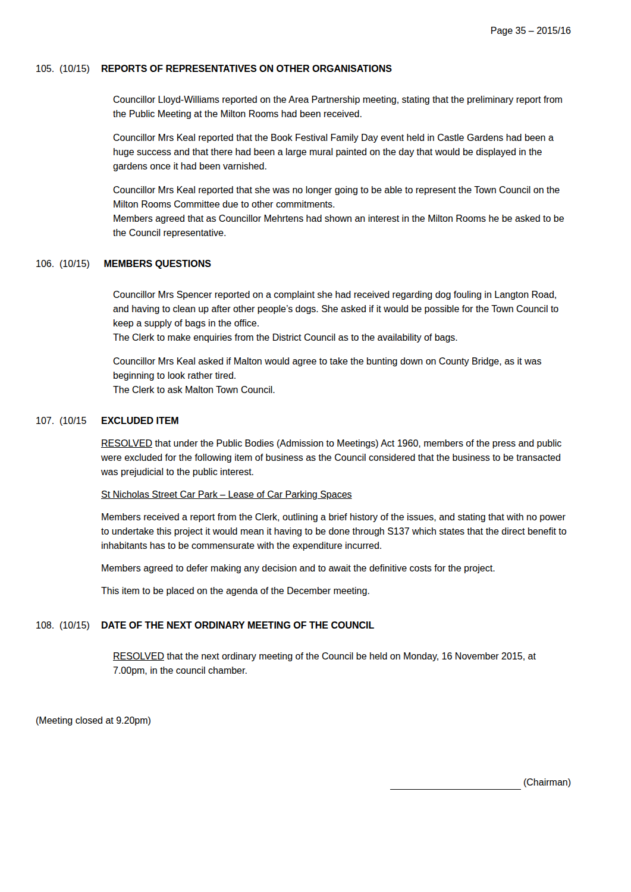Page 35 – 2015/16
105. (10/15)
REPORTS OF REPRESENTATIVES ON OTHER ORGANISATIONS
Councillor Lloyd-Williams reported on the Area Partnership meeting, stating that the preliminary report from the Public Meeting at the Milton Rooms had been received.
Councillor Mrs Keal reported that the Book Festival Family Day event held in Castle Gardens had been a huge success and that there had been a large mural painted on the day that would be displayed in the gardens once it had been varnished.
Councillor Mrs Keal reported that she was no longer going to be able to represent the Town Council on the Milton Rooms Committee due to other commitments.
Members agreed that as Councillor Mehrtens had shown an interest in the Milton Rooms he be asked to be the Council representative.
106. (10/15)
MEMBERS QUESTIONS
Councillor Mrs Spencer reported on a complaint she had received regarding dog fouling in Langton Road, and having to clean up after other people’s dogs. She asked if it would be possible for the Town Council to keep a supply of bags in the office.
The Clerk to make enquiries from the District Council as to the availability of bags.
Councillor Mrs Keal asked if Malton would agree to take the bunting down on County Bridge, as it was beginning to look rather tired.
The Clerk to ask Malton Town Council.
107. (10/15
EXCLUDED ITEM
RESOLVED that under the Public Bodies (Admission to Meetings) Act 1960, members of the press and public were excluded for the following item of business as the Council considered that the business to be transacted was prejudicial to the public interest.
St Nicholas Street Car Park – Lease of Car Parking Spaces
Members received a report from the Clerk, outlining a brief history of the issues, and stating that with no power to undertake this project it would mean it having to be done through S137 which states that the direct benefit to inhabitants has to be commensurate with the expenditure incurred.
Members agreed to defer making any decision and to await the definitive costs for the project.
This item to be placed on the agenda of the December meeting.
108. (10/15)
DATE OF THE NEXT ORDINARY MEETING OF THE COUNCIL
RESOLVED that the next ordinary meeting of the Council be held on Monday, 16 November 2015, at 7.00pm, in the council chamber.
(Meeting closed at 9.20pm)
(Chairman)